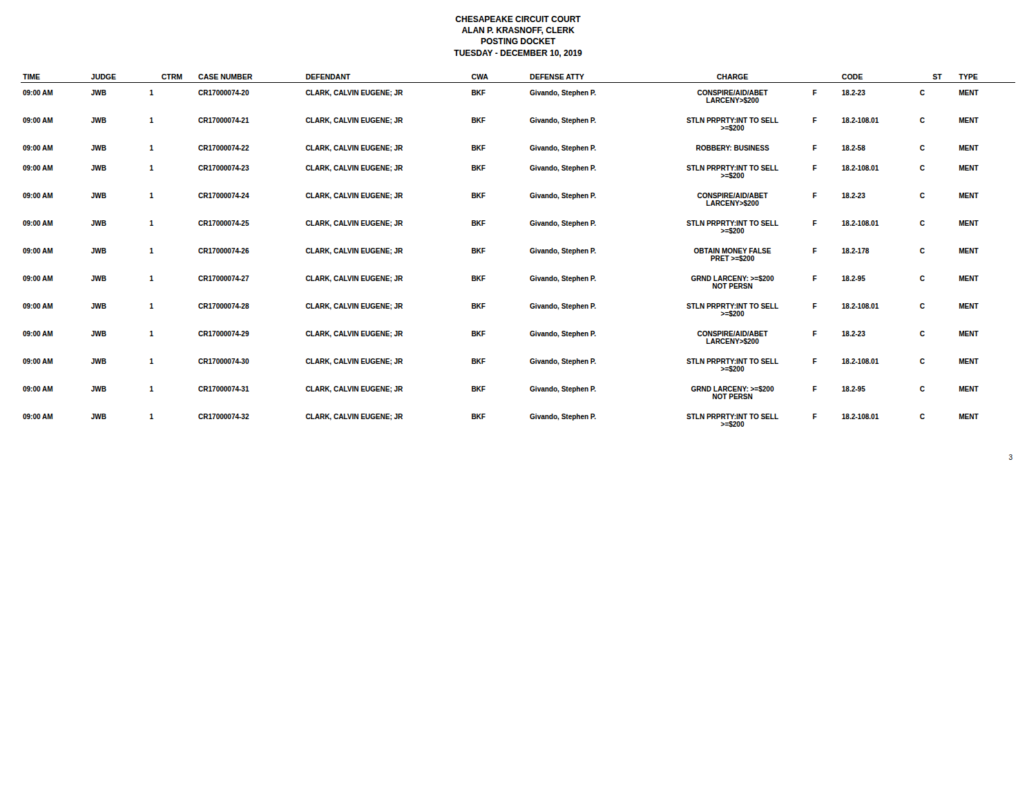CHESAPEAKE CIRCUIT COURT
ALAN P. KRASNOFF, CLERK
POSTING DOCKET
TUESDAY - DECEMBER 10, 2019
| TIME | JUDGE | CTRM | CASE NUMBER | DEFENDANT | CWA | DEFENSE ATTY | CHARGE | | CODE | ST | TYPE |
| --- | --- | --- | --- | --- | --- | --- | --- | --- | --- | --- | --- |
| 09:00 AM | JWB | 1 | CR17000074-20 | CLARK, CALVIN EUGENE; JR | BKF | Givando, Stephen P. | CONSPIRE/AID/ABET LARCENY>$200 | F | 18.2-23 | C | MENT |
| 09:00 AM | JWB | 1 | CR17000074-21 | CLARK, CALVIN EUGENE; JR | BKF | Givando, Stephen P. | STLN PRPRTY:INT TO SELL >=$200 | F | 18.2-108.01 | C | MENT |
| 09:00 AM | JWB | 1 | CR17000074-22 | CLARK, CALVIN EUGENE; JR | BKF | Givando, Stephen P. | ROBBERY: BUSINESS | F | 18.2-58 | C | MENT |
| 09:00 AM | JWB | 1 | CR17000074-23 | CLARK, CALVIN EUGENE; JR | BKF | Givando, Stephen P. | STLN PRPRTY:INT TO SELL >=$200 | F | 18.2-108.01 | C | MENT |
| 09:00 AM | JWB | 1 | CR17000074-24 | CLARK, CALVIN EUGENE; JR | BKF | Givando, Stephen P. | CONSPIRE/AID/ABET LARCENY>$200 | F | 18.2-23 | C | MENT |
| 09:00 AM | JWB | 1 | CR17000074-25 | CLARK, CALVIN EUGENE; JR | BKF | Givando, Stephen P. | STLN PRPRTY:INT TO SELL >=$200 | F | 18.2-108.01 | C | MENT |
| 09:00 AM | JWB | 1 | CR17000074-26 | CLARK, CALVIN EUGENE; JR | BKF | Givando, Stephen P. | OBTAIN MONEY FALSE PRET >=$200 | F | 18.2-178 | C | MENT |
| 09:00 AM | JWB | 1 | CR17000074-27 | CLARK, CALVIN EUGENE; JR | BKF | Givando, Stephen P. | GRND LARCENY: >=$200 NOT PERSN | F | 18.2-95 | C | MENT |
| 09:00 AM | JWB | 1 | CR17000074-28 | CLARK, CALVIN EUGENE; JR | BKF | Givando, Stephen P. | STLN PRPRTY:INT TO SELL >=$200 | F | 18.2-108.01 | C | MENT |
| 09:00 AM | JWB | 1 | CR17000074-29 | CLARK, CALVIN EUGENE; JR | BKF | Givando, Stephen P. | CONSPIRE/AID/ABET LARCENY>$200 | F | 18.2-23 | C | MENT |
| 09:00 AM | JWB | 1 | CR17000074-30 | CLARK, CALVIN EUGENE; JR | BKF | Givando, Stephen P. | STLN PRPRTY:INT TO SELL >=$200 | F | 18.2-108.01 | C | MENT |
| 09:00 AM | JWB | 1 | CR17000074-31 | CLARK, CALVIN EUGENE; JR | BKF | Givando, Stephen P. | GRND LARCENY: >=$200 NOT PERSN | F | 18.2-95 | C | MENT |
| 09:00 AM | JWB | 1 | CR17000074-32 | CLARK, CALVIN EUGENE; JR | BKF | Givando, Stephen P. | STLN PRPRTY:INT TO SELL >=$200 | F | 18.2-108.01 | C | MENT |
3